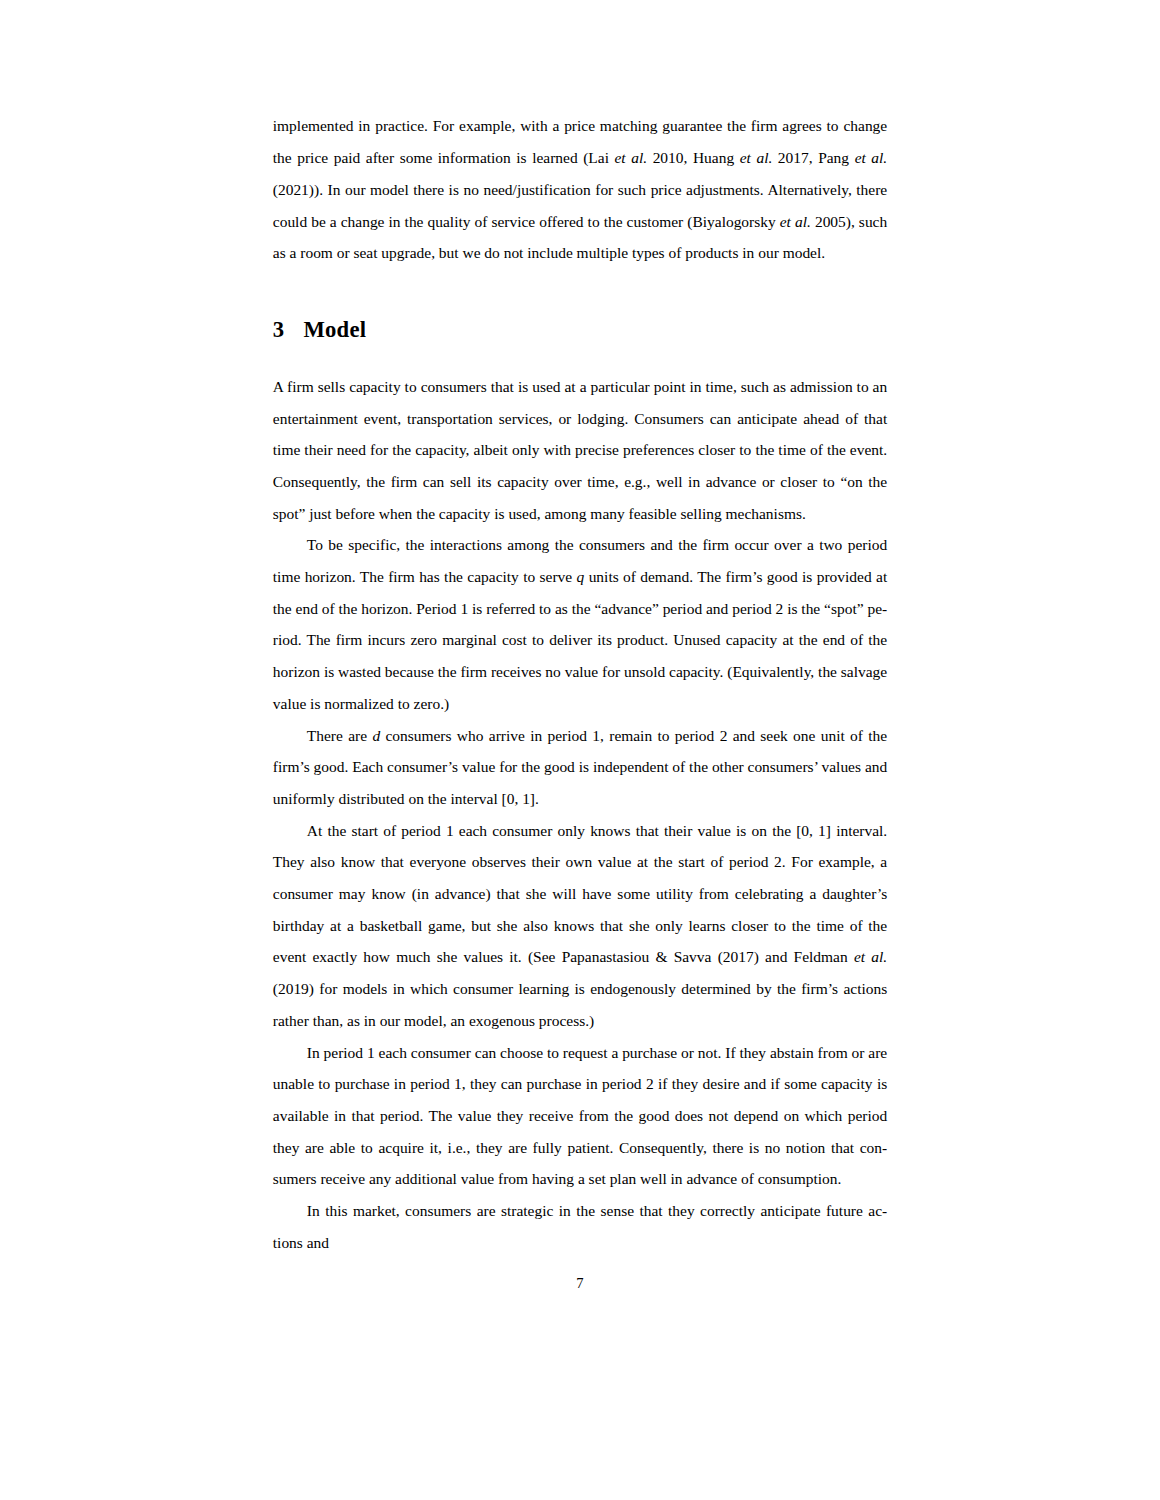implemented in practice. For example, with a price matching guarantee the firm agrees to change the price paid after some information is learned (Lai et al. 2010, Huang et al. 2017, Pang et al. (2021)). In our model there is no need/justification for such price adjustments. Alternatively, there could be a change in the quality of service offered to the customer (Biyalogorsky et al. 2005), such as a room or seat upgrade, but we do not include multiple types of products in our model.
3 Model
A firm sells capacity to consumers that is used at a particular point in time, such as admission to an entertainment event, transportation services, or lodging. Consumers can anticipate ahead of that time their need for the capacity, albeit only with precise preferences closer to the time of the event. Consequently, the firm can sell its capacity over time, e.g., well in advance or closer to “on the spot” just before when the capacity is used, among many feasible selling mechanisms.
To be specific, the interactions among the consumers and the firm occur over a two period time horizon. The firm has the capacity to serve q units of demand. The firm’s good is provided at the end of the horizon. Period 1 is referred to as the “advance” period and period 2 is the “spot” period. The firm incurs zero marginal cost to deliver its product. Unused capacity at the end of the horizon is wasted because the firm receives no value for unsold capacity. (Equivalently, the salvage value is normalized to zero.)
There are d consumers who arrive in period 1, remain to period 2 and seek one unit of the firm’s good. Each consumer’s value for the good is independent of the other consumers’ values and uniformly distributed on the interval [0, 1].
At the start of period 1 each consumer only knows that their value is on the [0, 1] interval. They also know that everyone observes their own value at the start of period 2. For example, a consumer may know (in advance) that she will have some utility from celebrating a daughter’s birthday at a basketball game, but she also knows that she only learns closer to the time of the event exactly how much she values it. (See Papanastasiou & Savva (2017) and Feldman et al. (2019) for models in which consumer learning is endogenously determined by the firm’s actions rather than, as in our model, an exogenous process.)
In period 1 each consumer can choose to request a purchase or not. If they abstain from or are unable to purchase in period 1, they can purchase in period 2 if they desire and if some capacity is available in that period. The value they receive from the good does not depend on which period they are able to acquire it, i.e., they are fully patient. Consequently, there is no notion that consumers receive any additional value from having a set plan well in advance of consumption.
In this market, consumers are strategic in the sense that they correctly anticipate future actions and
7